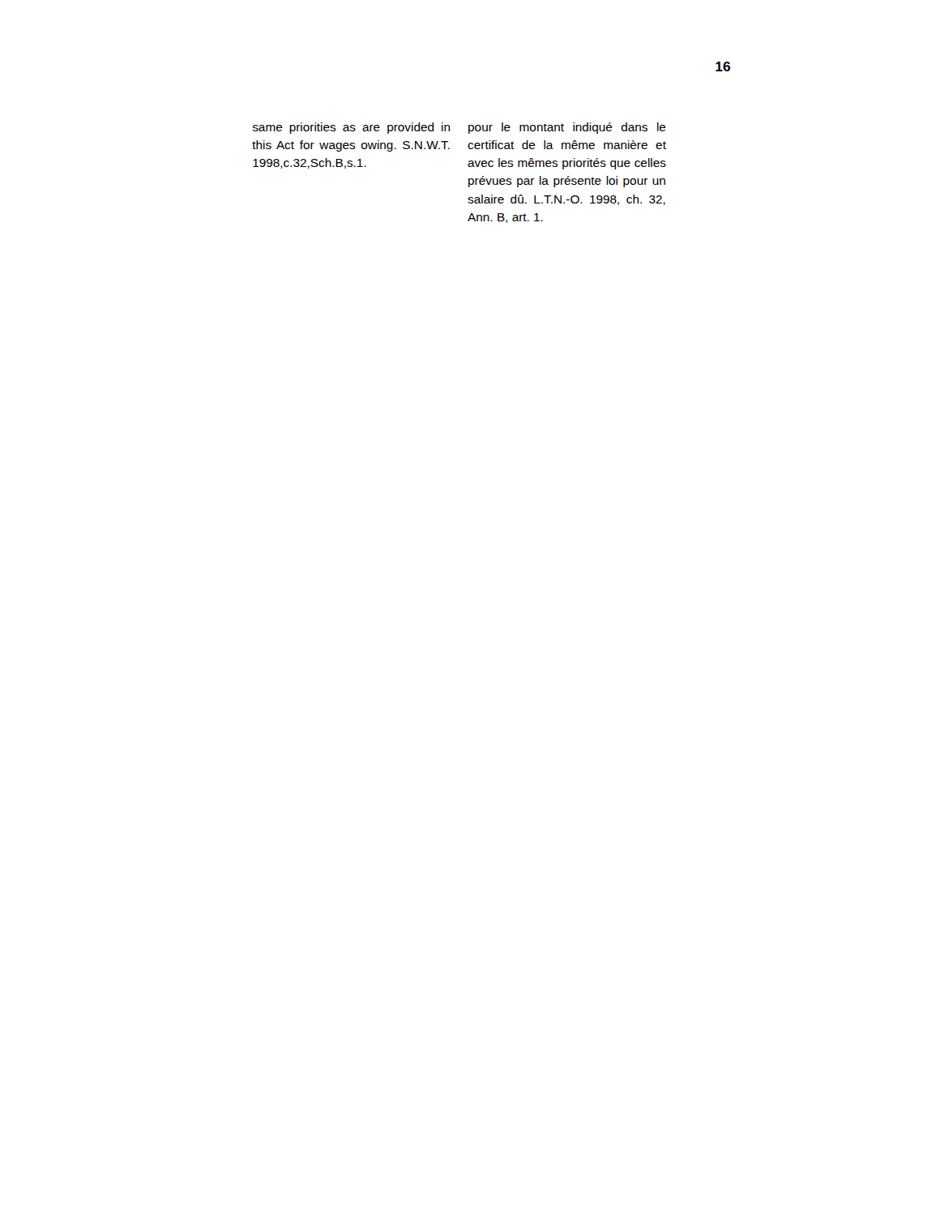16
same priorities as are provided in this Act for wages owing. S.N.W.T. 1998,c.32,Sch.B,s.1.
pour le montant indiqué dans le certificat de la même manière et avec les mêmes priorités que celles prévues par la présente loi pour un salaire dû. L.T.N.-O. 1998, ch. 32, Ann. B, art. 1.